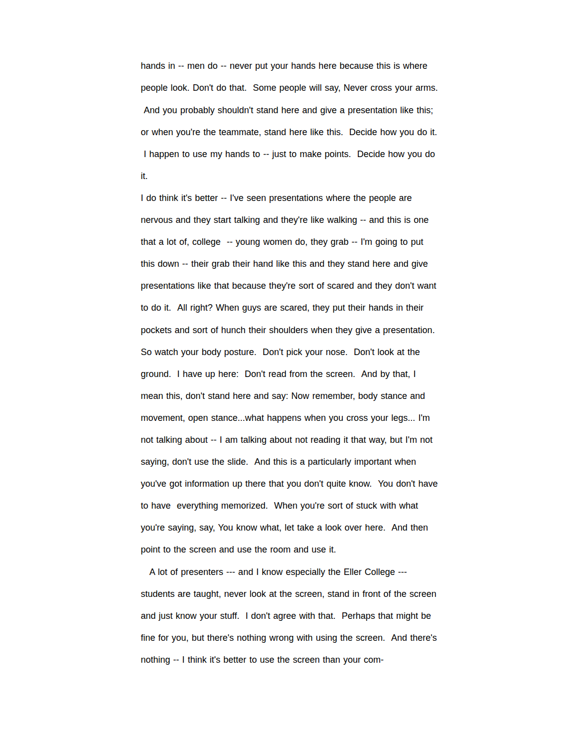hands in -- men do -- never put your hands here because this is where people look. Don't do that. Some people will say, Never cross your arms. And you probably shouldn't stand here and give a presentation like this; or when you're the teammate, stand here like this. Decide how you do it. I happen to use my hands to -- just to make points. Decide how you do it.
I do think it's better -- I've seen presentations where the people are nervous and they start talking and they're like walking -- and this is one that a lot of, college -- young women do, they grab -- I'm going to put this down -- their grab their hand like this and they stand here and give presentations like that because they're sort of scared and they don't want to do it. All right? When guys are scared, they put their hands in their pockets and sort of hunch their shoulders when they give a presentation.
So watch your body posture. Don't pick your nose. Don't look at the ground. I have up here: Don't read from the screen. And by that, I mean this, don't stand here and say: Now remember, body stance and movement, open stance...what happens when you cross your legs... I'm not talking about -- I am talking about not reading it that way, but I'm not saying, don't use the slide. And this is a particularly important when you've got information up there that you don't quite know. You don't have to have everything memorized. When you're sort of stuck with what you're saying, say, You know what, let take a look over here. And then point to the screen and use the room and use it.
A lot of presenters --- and I know especially the Eller College --- students are taught, never look at the screen, stand in front of the screen and just know your stuff. I don't agree with that. Perhaps that might be fine for you, but there's nothing wrong with using the screen. And there's nothing -- I think it's better to use the screen than your com-